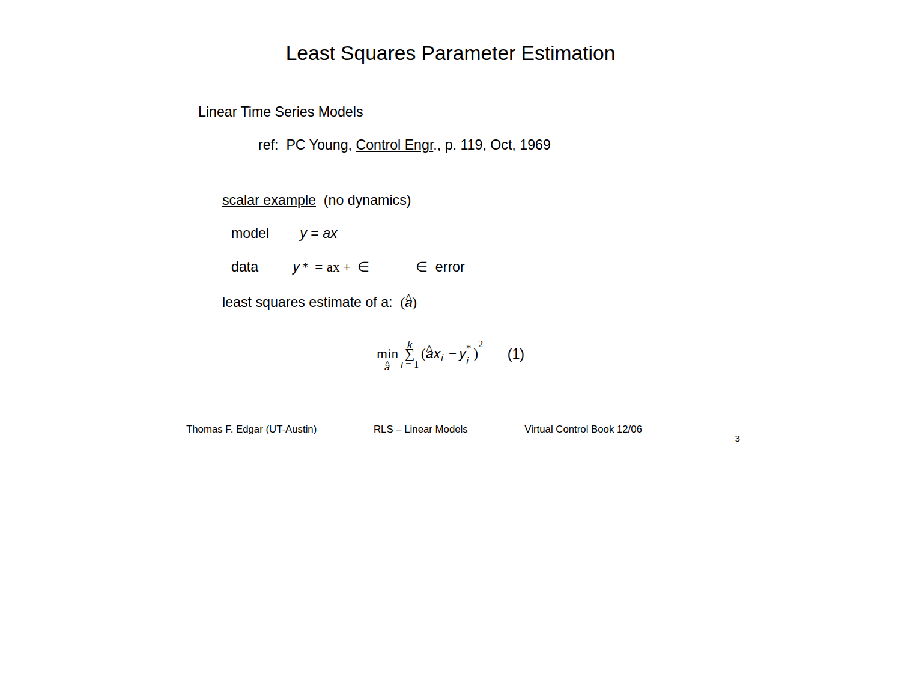Least Squares Parameter Estimation
Linear Time Series Models
ref: PC Young, Control Engr., p. 119, Oct, 1969
scalar example (no dynamics)
model y = ax
data y*=ax+∈ ∈ error
least squares estimate of a: (a^)
min a^ ∑ i=1 k ( a^ xi − yi* ) 2 (1)
Thomas F. Edgar (UT-Austin) RLS – Linear Models Virtual Control Book 12/06
3